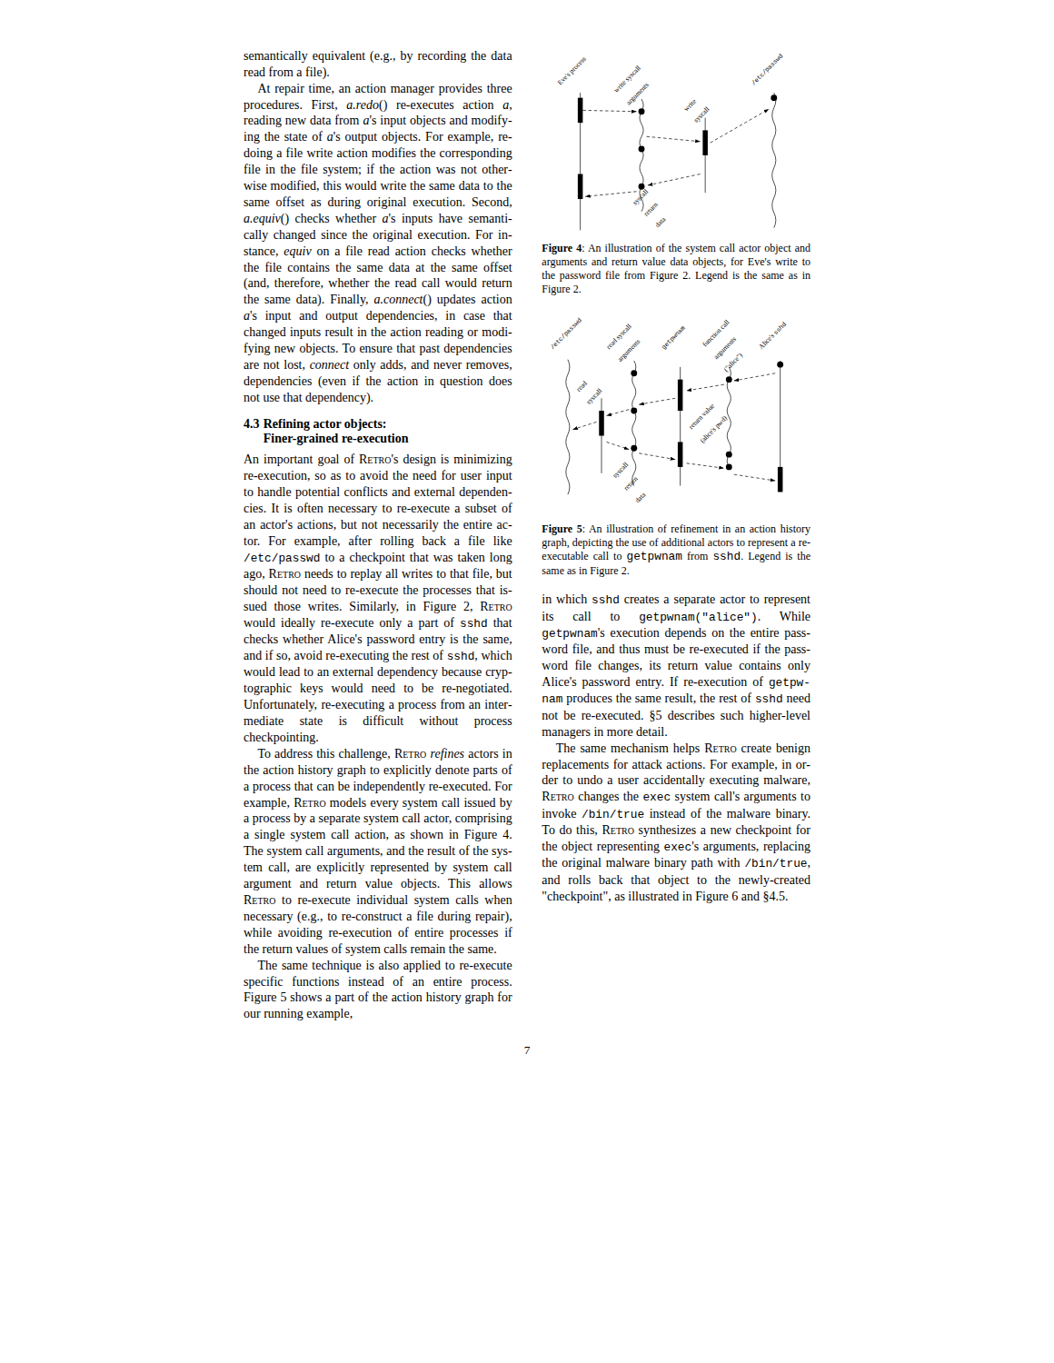semantically equivalent (e.g., by recording the data read from a file).
At repair time, an action manager provides three procedures. First, a.redo() re-executes action a, reading new data from a's input objects and modifying the state of a's output objects. For example, redoing a file write action modifies the corresponding file in the file system; if the action was not otherwise modified, this would write the same data to the same offset as during original execution. Second, a.equiv() checks whether a's inputs have semantically changed since the original execution. For instance, equiv on a file read action checks whether the file contains the same data at the same offset (and, therefore, whether the read call would return the same data). Finally, a.connect() updates action a's input and output dependencies, in case that changed inputs result in the action reading or modifying new objects. To ensure that past dependencies are not lost, connect only adds, and never removes, dependencies (even if the action in question does not use that dependency).
4.3 Refining actor objects:Finer-grained re-execution
An important goal of Retro's design is minimizing re-execution, so as to avoid the need for user input to handle potential conflicts and external dependencies. It is often necessary to re-execute a subset of an actor's actions, but not necessarily the entire actor. For example, after rolling back a file like /etc/passwd to a checkpoint that was taken long ago, Retro needs to replay all writes to that file, but should not need to re-execute the processes that issued those writes. Similarly, in Figure 2, Retro would ideally re-execute only a part of sshd that checks whether Alice's password entry is the same, and if so, avoid re-executing the rest of sshd, which would lead to an external dependency because cryptographic keys would need to be re-negotiated. Unfortunately, re-executing a process from an intermediate state is difficult without process checkpointing.
To address this challenge, Retro refines actors in the action history graph to explicitly denote parts of a process that can be independently re-executed. For example, Retro models every system call issued by a process by a separate system call actor, comprising a single system call action, as shown in Figure 4. The system call arguments, and the result of the system call, are explicitly represented by system call argument and return value objects. This allows Retro to re-execute individual system calls when necessary (e.g., to re-construct a file during repair), while avoiding re-execution of entire processes if the return values of system calls remain the same.
The same technique is also applied to re-execute specific functions instead of an entire process. Figure 5 shows a part of the action history graph for our running example,
Eve's process write syscall arguments write syscall /etc/passwd syscall return data
Figure 4: An illustration of the system call actor object and arguments and return value data objects, for Eve's write to the password file from Figure 2. Legend is the same as in Figure 2.
/etc/passwd read syscall arguments read syscall getpwnam function call arguments ("alice") Alice's sshd return value (alice's pwd) syscall return data
Figure 5: An illustration of refinement in an action history graph, depicting the use of additional actors to represent a re-executable call to getpwnam from sshd. Legend is the same as in Figure 2.
in which sshd creates a separate actor to represent its call to getpwnam("alice"). While getpwnam's execution depends on the entire password file, and thus must be re-executed if the password file changes, its return value contains only Alice's password entry. If re-execution of getpwnam produces the same result, the rest of sshd need not be re-executed. §5 describes such higher-level managers in more detail.
The same mechanism helps Retro create benign replacements for attack actions. For example, in order to undo a user accidentally executing malware, Retro changes the exec system call's arguments to invoke /bin/true instead of the malware binary. To do this, Retro synthesizes a new checkpoint for the object representing exec's arguments, replacing the original malware binary path with /bin/true, and rolls back that object to the newly-created "checkpoint", as illustrated in Figure 6 and §4.5.
7